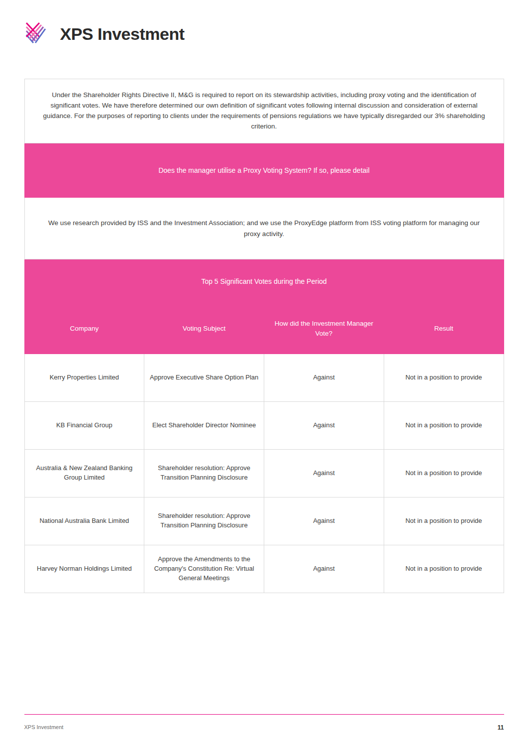XPS Investment
| Under the Shareholder Rights Directive II, M&G is required to report on its stewardship activities, including proxy voting and the identification of significant votes. We have therefore determined our own definition of significant votes following internal discussion and consideration of external guidance. For the purposes of reporting to clients under the requirements of pensions regulations we have typically disregarded our 3% shareholding criterion. |
| Does the manager utilise a Proxy Voting System? If so, please detail |
| We use research provided by ISS and the Investment Association; and we use the ProxyEdge platform from ISS voting platform for managing our proxy activity. |
| Top 5 Significant Votes during the Period |
| Company | Voting Subject | How did the Investment Manager Vote? | Result |
| Kerry Properties Limited | Approve Executive Share Option Plan | Against | Not in a position to provide |
| KB Financial Group | Elect Shareholder Director Nominee | Against | Not in a position to provide |
| Australia & New Zealand Banking Group Limited | Shareholder resolution: Approve Transition Planning Disclosure | Against | Not in a position to provide |
| National Australia Bank Limited | Shareholder resolution: Approve Transition Planning Disclosure | Against | Not in a position to provide |
| Harvey Norman Holdings Limited | Approve the Amendments to the Company's Constitution Re: Virtual General Meetings | Against | Not in a position to provide |
XPS Investment 11